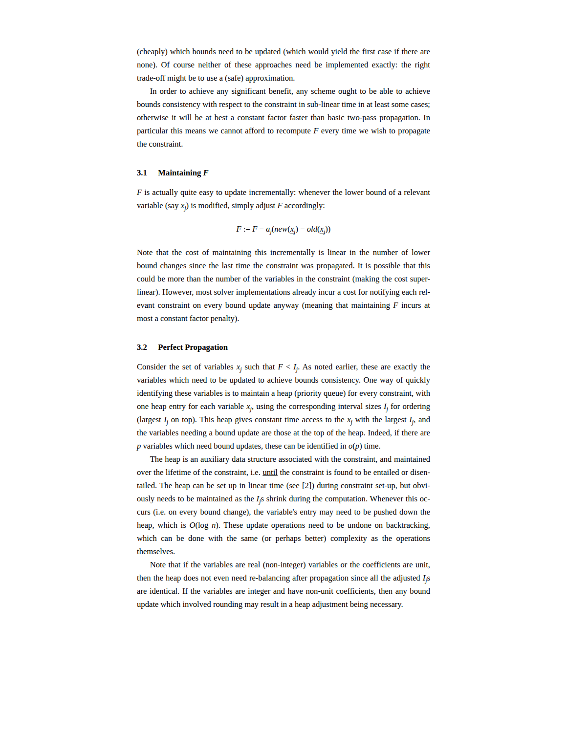(cheaply) which bounds need to be updated (which would yield the first case if there are none). Of course neither of these approaches need be implemented exactly: the right trade-off might be to use a (safe) approximation.
In order to achieve any significant benefit, any scheme ought to be able to achieve bounds consistency with respect to the constraint in sub-linear time in at least some cases; otherwise it will be at best a constant factor faster than basic two-pass propagation. In particular this means we cannot afford to recompute F every time we wish to propagate the constraint.
3.1 Maintaining F
F is actually quite easy to update incrementally: whenever the lower bound of a relevant variable (say xj) is modified, simply adjust F accordingly:
F := F − aj(new(xj) − old(xj))
Note that the cost of maintaining this incrementally is linear in the number of lower bound changes since the last time the constraint was propagated. It is possible that this could be more than the number of the variables in the constraint (making the cost super-linear). However, most solver implementations already incur a cost for notifying each relevant constraint on every bound update anyway (meaning that maintaining F incurs at most a constant factor penalty).
3.2 Perfect Propagation
Consider the set of variables xj such that F < Ij. As noted earlier, these are exactly the variables which need to be updated to achieve bounds consistency. One way of quickly identifying these variables is to maintain a heap (priority queue) for every constraint, with one heap entry for each variable xj, using the corresponding interval sizes Ij for ordering (largest Ij on top). This heap gives constant time access to the xj with the largest Ij, and the variables needing a bound update are those at the top of the heap. Indeed, if there are p variables which need bound updates, these can be identified in o(p) time.
The heap is an auxiliary data structure associated with the constraint, and maintained over the lifetime of the constraint, i.e. until the constraint is found to be entailed or disentailed. The heap can be set up in linear time (see [2]) during constraint set-up, but obviously needs to be maintained as the Ijs shrink during the computation. Whenever this occurs (i.e. on every bound change), the variable's entry may need to be pushed down the heap, which is O(log n). These update operations need to be undone on backtracking, which can be done with the same (or perhaps better) complexity as the operations themselves.
Note that if the variables are real (non-integer) variables or the coefficients are unit, then the heap does not even need re-balancing after propagation since all the adjusted Ijs are identical. If the variables are integer and have non-unit coefficients, then any bound update which involved rounding may result in a heap adjustment being necessary.